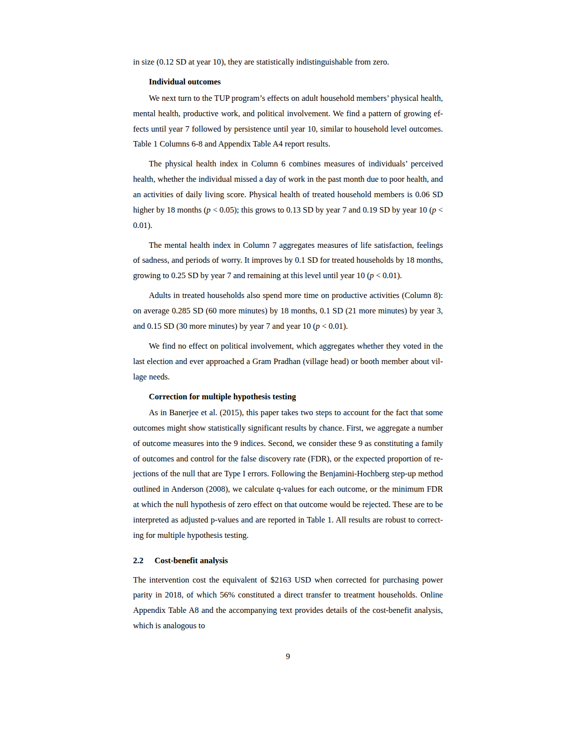in size (0.12 SD at year 10), they are statistically indistinguishable from zero.
Individual outcomes
We next turn to the TUP program’s effects on adult household members’ physical health, mental health, productive work, and political involvement. We find a pattern of growing effects until year 7 followed by persistence until year 10, similar to household level outcomes. Table 1 Columns 6-8 and Appendix Table A4 report results.
The physical health index in Column 6 combines measures of individuals’ perceived health, whether the individual missed a day of work in the past month due to poor health, and an activities of daily living score. Physical health of treated household members is 0.06 SD higher by 18 months (p < 0.05); this grows to 0.13 SD by year 7 and 0.19 SD by year 10 (p < 0.01).
The mental health index in Column 7 aggregates measures of life satisfaction, feelings of sadness, and periods of worry. It improves by 0.1 SD for treated households by 18 months, growing to 0.25 SD by year 7 and remaining at this level until year 10 (p < 0.01).
Adults in treated households also spend more time on productive activities (Column 8): on average 0.285 SD (60 more minutes) by 18 months, 0.1 SD (21 more minutes) by year 3, and 0.15 SD (30 more minutes) by year 7 and year 10 (p < 0.01).
We find no effect on political involvement, which aggregates whether they voted in the last election and ever approached a Gram Pradhan (village head) or booth member about village needs.
Correction for multiple hypothesis testing
As in Banerjee et al. (2015), this paper takes two steps to account for the fact that some outcomes might show statistically significant results by chance. First, we aggregate a number of outcome measures into the 9 indices. Second, we consider these 9 as constituting a family of outcomes and control for the false discovery rate (FDR), or the expected proportion of rejections of the null that are Type I errors. Following the Benjamini-Hochberg step-up method outlined in Anderson (2008), we calculate q-values for each outcome, or the minimum FDR at which the null hypothesis of zero effect on that outcome would be rejected. These are to be interpreted as adjusted p-values and are reported in Table 1. All results are robust to correcting for multiple hypothesis testing.
2.2 Cost-benefit analysis
The intervention cost the equivalent of $2163 USD when corrected for purchasing power parity in 2018, of which 56% constituted a direct transfer to treatment households. Online Appendix Table A8 and the accompanying text provides details of the cost-benefit analysis, which is analogous to
9